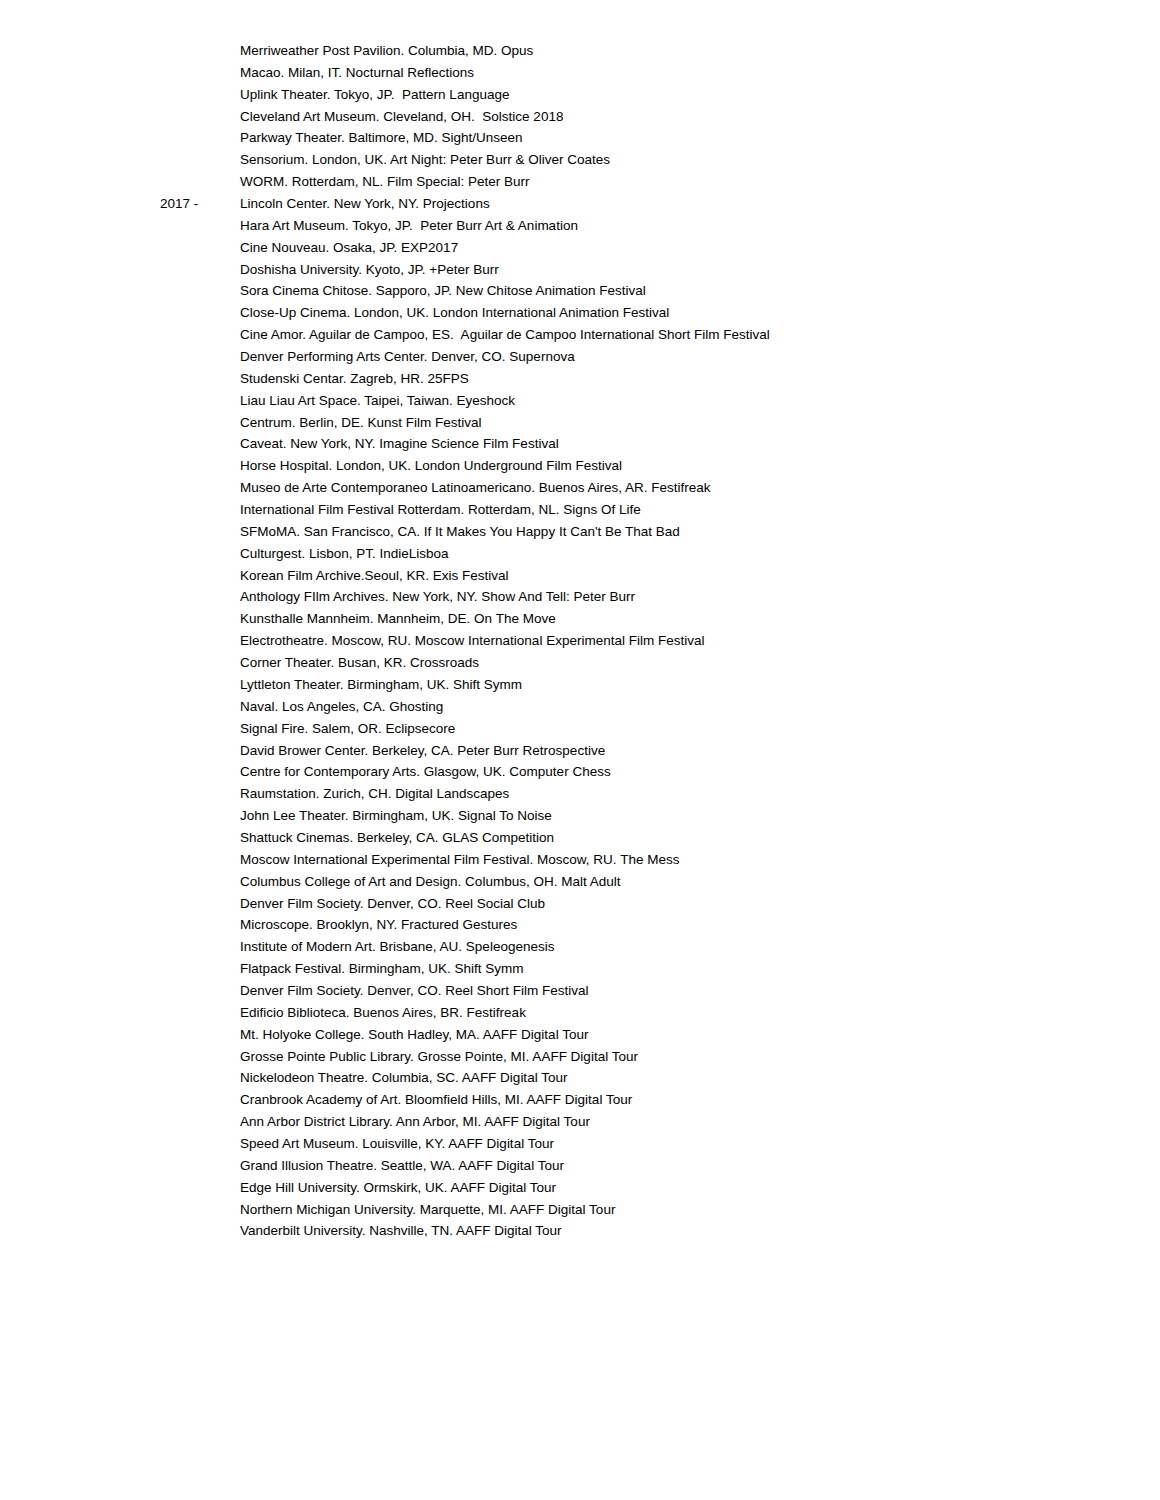Merriweather Post Pavilion. Columbia, MD. Opus
Macao. Milan, IT. Nocturnal Reflections
Uplink Theater. Tokyo, JP. Pattern Language
Cleveland Art Museum. Cleveland, OH. Solstice 2018
Parkway Theater. Baltimore, MD. Sight/Unseen
Sensorium. London, UK. Art Night: Peter Burr & Oliver Coates
WORM. Rotterdam, NL. Film Special: Peter Burr
2017 -
Lincoln Center. New York, NY. Projections
Hara Art Museum. Tokyo, JP. Peter Burr Art & Animation
Cine Nouveau. Osaka, JP. EXP2017
Doshisha University. Kyoto, JP. +Peter Burr
Sora Cinema Chitose. Sapporo, JP. New Chitose Animation Festival
Close-Up Cinema. London, UK. London International Animation Festival
Cine Amor. Aguilar de Campoo, ES. Aguilar de Campoo International Short Film Festival
Denver Performing Arts Center. Denver, CO. Supernova
Studenski Centar. Zagreb, HR. 25FPS
Liau Liau Art Space. Taipei, Taiwan. Eyeshock
Centrum. Berlin, DE. Kunst Film Festival
Caveat. New York, NY. Imagine Science Film Festival
Horse Hospital. London, UK. London Underground Film Festival
Museo de Arte Contemporaneo Latinoamericano. Buenos Aires, AR. Festifreak
International Film Festival Rotterdam. Rotterdam, NL. Signs Of Life
SFMoMA. San Francisco, CA. If It Makes You Happy It Can't Be That Bad
Culturgest. Lisbon, PT. IndieLisboa
Korean Film Archive.Seoul, KR. Exis Festival
Anthology FIlm Archives. New York, NY. Show And Tell: Peter Burr
Kunsthalle Mannheim. Mannheim, DE. On The Move
Electrotheatre. Moscow, RU. Moscow International Experimental Film Festival
Corner Theater. Busan, KR. Crossroads
Lyttleton Theater. Birmingham, UK. Shift Symm
Naval. Los Angeles, CA. Ghosting
Signal Fire. Salem, OR. Eclipsecore
David Brower Center. Berkeley, CA. Peter Burr Retrospective
Centre for Contemporary Arts. Glasgow, UK. Computer Chess
Raumstation. Zurich, CH. Digital Landscapes
John Lee Theater. Birmingham, UK. Signal To Noise
Shattuck Cinemas. Berkeley, CA. GLAS Competition
Moscow International Experimental Film Festival. Moscow, RU. The Mess
Columbus College of Art and Design. Columbus, OH. Malt Adult
Denver Film Society. Denver, CO. Reel Social Club
Microscope. Brooklyn, NY. Fractured Gestures
Institute of Modern Art. Brisbane, AU. Speleogenesis
Flatpack Festival. Birmingham, UK. Shift Symm
Denver Film Society. Denver, CO. Reel Short Film Festival
Edificio Biblioteca. Buenos Aires, BR. Festifreak
Mt. Holyoke College. South Hadley, MA. AAFF Digital Tour
Grosse Pointe Public Library. Grosse Pointe, MI. AAFF Digital Tour
Nickelodeon Theatre. Columbia, SC. AAFF Digital Tour
Cranbrook Academy of Art. Bloomfield Hills, MI. AAFF Digital Tour
Ann Arbor District Library. Ann Arbor, MI. AAFF Digital Tour
Speed Art Museum. Louisville, KY. AAFF Digital Tour
Grand Illusion Theatre. Seattle, WA. AAFF Digital Tour
Edge Hill University. Ormskirk, UK. AAFF Digital Tour
Northern Michigan University. Marquette, MI. AAFF Digital Tour
Vanderbilt University. Nashville, TN. AAFF Digital Tour